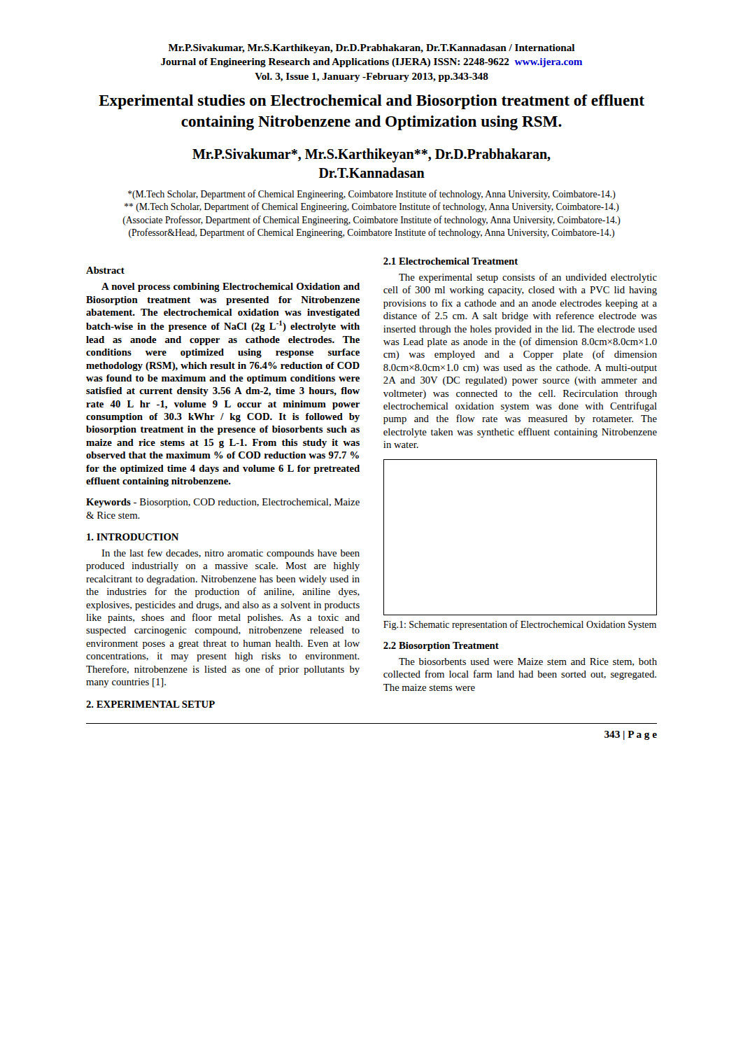Mr.P.Sivakumar, Mr.S.Karthikeyan, Dr.D.Prabhakaran, Dr.T.Kannadasan / International
Journal of Engineering Research and Applications (IJERA) ISSN: 2248-9622 www.ijera.com
Vol. 3, Issue 1, January -February 2013, pp.343-348
Experimental studies on Electrochemical and Biosorption treatment of effluent containing Nitrobenzene and Optimization using RSM.
Mr.P.Sivakumar*, Mr.S.Karthikeyan**, Dr.D.Prabhakaran,
Dr.T.Kannadasan
*(M.Tech Scholar, Department of Chemical Engineering, Coimbatore Institute of technology, Anna University, Coimbatore-14.)
** (M.Tech Scholar, Department of Chemical Engineering, Coimbatore Institute of technology, Anna University, Coimbatore-14.)
(Associate Professor, Department of Chemical Engineering, Coimbatore Institute of technology, Anna University, Coimbatore-14.)
(Professor&Head, Department of Chemical Engineering, Coimbatore Institute of technology, Anna University, Coimbatore-14.)
Abstract
A novel process combining Electrochemical Oxidation and Biosorption treatment was presented for Nitrobenzene abatement. The electrochemical oxidation was investigated batch-wise in the presence of NaCl (2g L-1) electrolyte with lead as anode and copper as cathode electrodes. The conditions were optimized using response surface methodology (RSM), which result in 76.4% reduction of COD was found to be maximum and the optimum conditions were satisfied at current density 3.56 A dm-2, time 3 hours, flow rate 40 L hr -1, volume 9 L occur at minimum power consumption of 30.3 kWhr / kg COD. It is followed by biosorption treatment in the presence of biosorbents such as maize and rice stems at 15 g L-1. From this study it was observed that the maximum % of COD reduction was 97.7 % for the optimized time 4 days and volume 6 L for pretreated effluent containing nitrobenzene.
Keywords - Biosorption, COD reduction, Electrochemical, Maize & Rice stem.
1. INTRODUCTION
In the last few decades, nitro aromatic compounds have been produced industrially on a massive scale. Most are highly recalcitrant to degradation. Nitrobenzene has been widely used in the industries for the production of aniline, aniline dyes, explosives, pesticides and drugs, and also as a solvent in products like paints, shoes and floor metal polishes. As a toxic and suspected carcinogenic compound, nitrobenzene released to environment poses a great threat to human health. Even at low concentrations, it may present high risks to environment. Therefore, nitrobenzene is listed as one of prior pollutants by many countries [1].
2. EXPERIMENTAL SETUP
2.1 Electrochemical Treatment
The experimental setup consists of an undivided electrolytic cell of 300 ml working capacity, closed with a PVC lid having provisions to fix a cathode and an anode electrodes keeping at a distance of 2.5 cm. A salt bridge with reference electrode was inserted through the holes provided in the lid. The electrode used was Lead plate as anode in the (of dimension 8.0cm×8.0cm×1.0 cm) was employed and a Copper plate (of dimension 8.0cm×8.0cm×1.0 cm) was used as the cathode. A multi-output 2A and 30V (DC regulated) power source (with ammeter and voltmeter) was connected to the cell. Recirculation through electrochemical oxidation system was done with Centrifugal pump and the flow rate was measured by rotameter. The electrolyte taken was synthetic effluent containing Nitrobenzene in water.
Fig.1: Schematic representation of Electrochemical Oxidation System
2.2 Biosorption Treatment
The biosorbents used were Maize stem and Rice stem, both collected from local farm land had been sorted out, segregated. The maize stems were
343 | P a g e